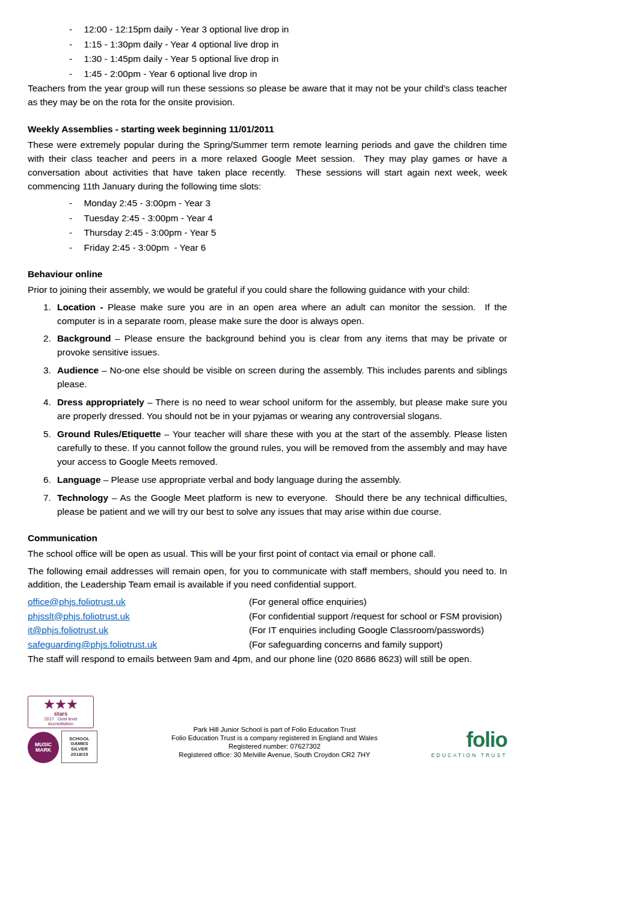12:00 - 12:15pm daily - Year 3 optional live drop in
1:15 - 1:30pm daily - Year 4 optional live drop in
1:30 - 1:45pm daily - Year 5 optional live drop in
1:45 - 2:00pm - Year 6 optional live drop in
Teachers from the year group will run these sessions so please be aware that it may not be your child’s class teacher as they may be on the rota for the onsite provision.
Weekly Assemblies - starting week beginning 11/01/2011
These were extremely popular during the Spring/Summer term remote learning periods and gave the children time with their class teacher and peers in a more relaxed Google Meet session. They may play games or have a conversation about activities that have taken place recently. These sessions will start again next week, week commencing 11th January during the following time slots:
Monday 2:45 - 3:00pm - Year 3
Tuesday 2:45 - 3:00pm - Year 4
Thursday 2:45 - 3:00pm - Year 5
Friday 2:45 - 3:00pm - Year 6
Behaviour online
Prior to joining their assembly, we would be grateful if you could share the following guidance with your child:
Location - Please make sure you are in an open area where an adult can monitor the session. If the computer is in a separate room, please make sure the door is always open.
Background – Please ensure the background behind you is clear from any items that may be private or provoke sensitive issues.
Audience – No-one else should be visible on screen during the assembly. This includes parents and siblings please.
Dress appropriately – There is no need to wear school uniform for the assembly, but please make sure you are properly dressed. You should not be in your pyjamas or wearing any controversial slogans.
Ground Rules/Etiquette – Your teacher will share these with you at the start of the assembly. Please listen carefully to these. If you cannot follow the ground rules, you will be removed from the assembly and may have your access to Google Meets removed.
Language – Please use appropriate verbal and body language during the assembly.
Technology – As the Google Meet platform is new to everyone. Should there be any technical difficulties, please be patient and we will try our best to solve any issues that may arise within due course.
Communication
The school office will be open as usual. This will be your first point of contact via email or phone call.
The following email addresses will remain open, for you to communicate with staff members, should you need to. In addition, the Leadership Team email is available if you need confidential support.
| office@phjs.foliotrust.uk | (For general office enquiries) |
| phjsslt@phjs.foliotrust.uk | (For confidential support /request for school or FSM provision) |
| it@phjs.foliotrust.uk | (For IT enquiries including Google Classroom/passwords) |
| safeguarding@phjs.foliotrust.uk | (For safeguarding concerns and family support) |
The staff will respond to emails between 9am and 4pm, and our phone line (020 8686 8623) will still be open.
★★★ stars
2017 Gold level Accreditation
MUSIC
MARK
SCHOOL
GAMES
SILVER
2018/19
Park Hill Junior School is part of Folio Education Trust
Folio Education Trust is a company registered in England and Wales
Registered number: 07627302
Registered office: 30 Melville Avenue, South Croydon CR2 7HY
folio
EDUCATION TRUST